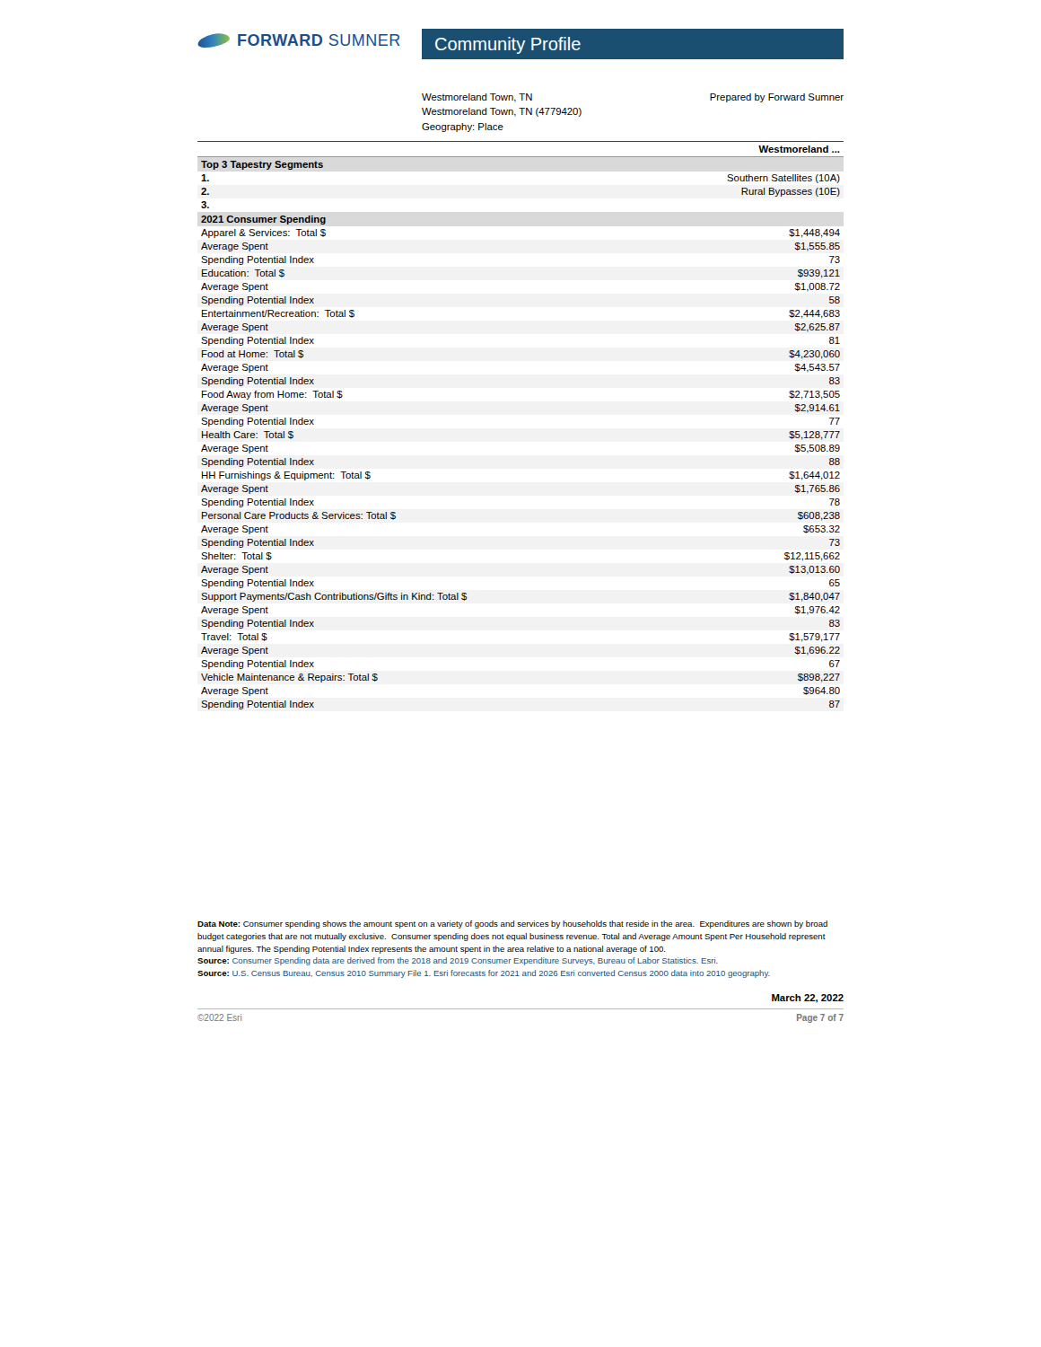FORWARD SUMNER
Community Profile
Prepared by Forward Sumner
Westmoreland Town, TN
Westmoreland Town, TN (4779420)
Geography: Place
| | Westmoreland ... |
| Top 3 Tapestry Segments |
| 1. | Southern Satellites (10A) |
| 2. | Rural Bypasses (10E) |
| 3. | |
| 2021 Consumer Spending |
| Apparel & Services: Total $ | $1,448,494 |
| Average Spent | $1,555.85 |
| Spending Potential Index | 73 |
| Education: Total $ | $939,121 |
| Average Spent | $1,008.72 |
| Spending Potential Index | 58 |
| Entertainment/Recreation: Total $ | $2,444,683 |
| Average Spent | $2,625.87 |
| Spending Potential Index | 81 |
| Food at Home: Total $ | $4,230,060 |
| Average Spent | $4,543.57 |
| Spending Potential Index | 83 |
| Food Away from Home: Total $ | $2,713,505 |
| Average Spent | $2,914.61 |
| Spending Potential Index | 77 |
| Health Care: Total $ | $5,128,777 |
| Average Spent | $5,508.89 |
| Spending Potential Index | 88 |
| HH Furnishings & Equipment: Total $ | $1,644,012 |
| Average Spent | $1,765.86 |
| Spending Potential Index | 78 |
| Personal Care Products & Services: Total $ | $608,238 |
| Average Spent | $653.32 |
| Spending Potential Index | 73 |
| Shelter: Total $ | $12,115,662 |
| Average Spent | $13,013.60 |
| Spending Potential Index | 65 |
| Support Payments/Cash Contributions/Gifts in Kind: Total $ | $1,840,047 |
| Average Spent | $1,976.42 |
| Spending Potential Index | 83 |
| Travel: Total $ | $1,579,177 |
| Average Spent | $1,696.22 |
| Spending Potential Index | 67 |
| Vehicle Maintenance & Repairs: Total $ | $898,227 |
| Average Spent | $964.80 |
| Spending Potential Index | 87 |
Data Note: Consumer spending shows the amount spent on a variety of goods and services by households that reside in the area. Expenditures are shown by broad budget categories that are not mutually exclusive. Consumer spending does not equal business revenue. Total and Average Amount Spent Per Household represent annual figures. The Spending Potential Index represents the amount spent in the area relative to a national average of 100.
Source: Consumer Spending data are derived from the 2018 and 2019 Consumer Expenditure Surveys, Bureau of Labor Statistics. Esri.
Source: U.S. Census Bureau, Census 2010 Summary File 1. Esri forecasts for 2021 and 2026 Esri converted Census 2000 data into 2010 geography.
March 22, 2022
©2022 Esri Page 7 of 7